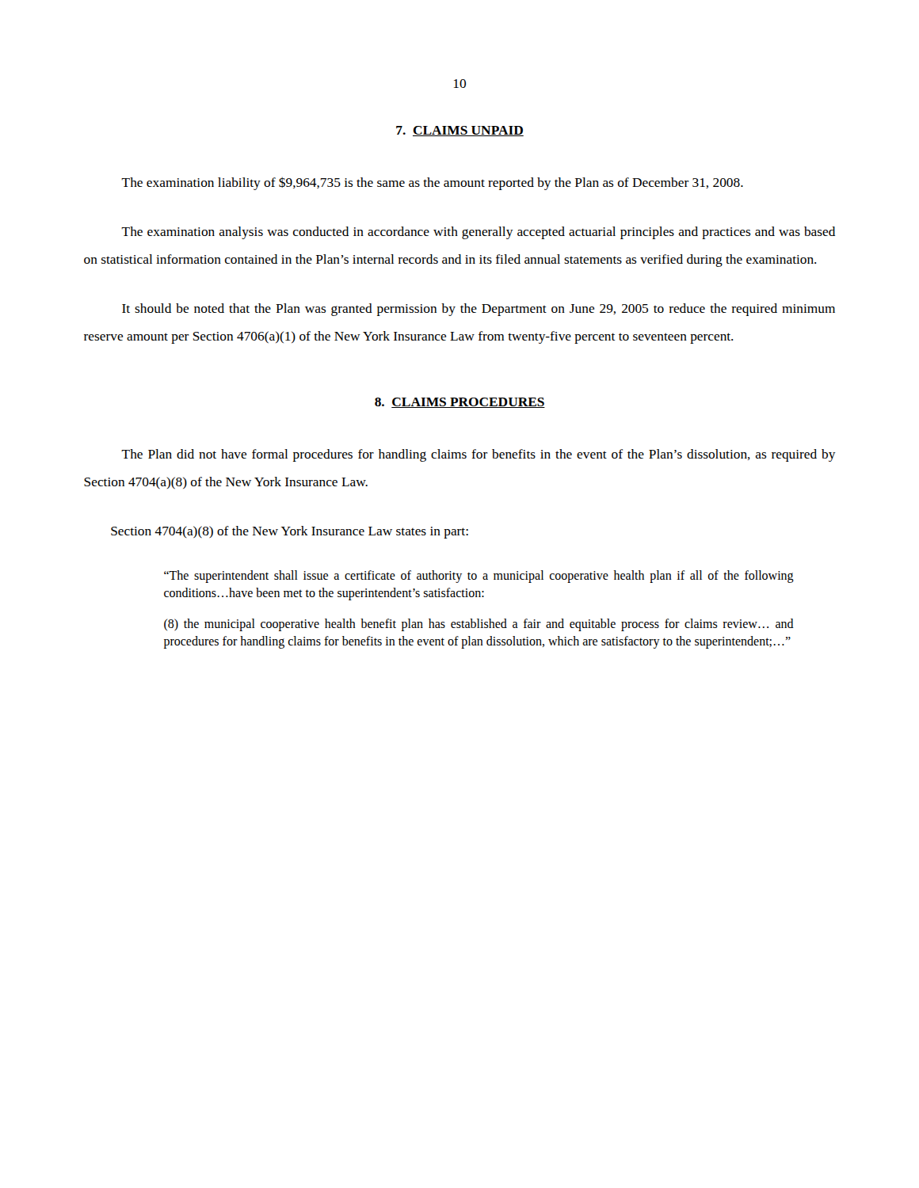10
7. CLAIMS UNPAID
The examination liability of $9,964,735 is the same as the amount reported by the Plan as of December 31, 2008.
The examination analysis was conducted in accordance with generally accepted actuarial principles and practices and was based on statistical information contained in the Plan’s internal records and in its filed annual statements as verified during the examination.
It should be noted that the Plan was granted permission by the Department on June 29, 2005 to reduce the required minimum reserve amount per Section 4706(a)(1) of the New York Insurance Law from twenty-five percent to seventeen percent.
8. CLAIMS PROCEDURES
The Plan did not have formal procedures for handling claims for benefits in the event of the Plan’s dissolution, as required by Section 4704(a)(8) of the New York Insurance Law.
Section 4704(a)(8) of the New York Insurance Law states in part:
“The superintendent shall issue a certificate of authority to a municipal cooperative health plan if all of the following conditions…have been met to the superintendent’s satisfaction:
(8) the municipal cooperative health benefit plan has established a fair and equitable process for claims review… and procedures for handling claims for benefits in the event of plan dissolution, which are satisfactory to the superintendent;…”